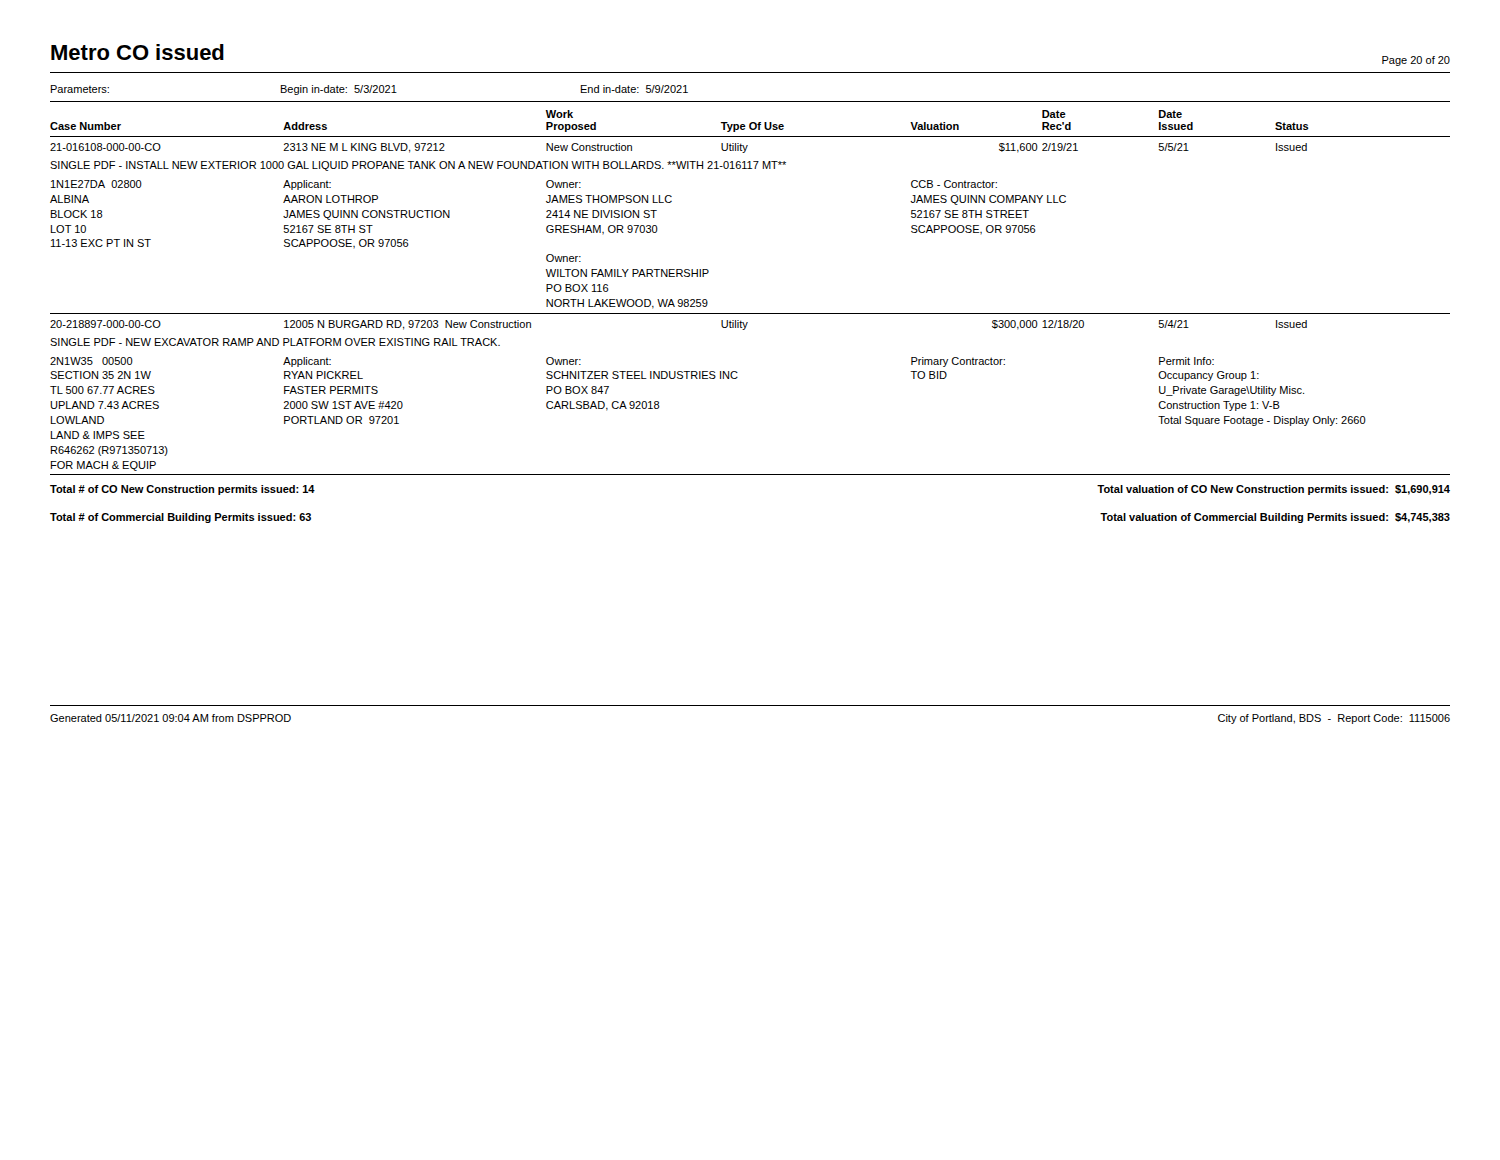Metro CO issued
Page 20 of 20
Parameters:
Begin in-date: 5/3/2021
End in-date: 5/9/2021
| Case Number | Address | Work Proposed | Type Of Use | Valuation | Date Rec'd | Date Issued | Status |
| --- | --- | --- | --- | --- | --- | --- | --- |
| 21-016108-000-00-CO | 2313 NE M L KING BLVD, 97212 | New Construction | Utility | $11,600 | 2/19/21 | 5/5/21 | Issued |
| SINGLE PDF - INSTALL NEW EXTERIOR 1000 GAL LIQUID PROPANE TANK ON A NEW FOUNDATION WITH BOLLARDS. **WITH 21-016117 MT** |
| 1N1E27DA 02800 ALBINA BLOCK 18 LOT 10 11-13 EXC PT IN ST | Applicant: AARON LOTHROP JAMES QUINN CONSTRUCTION 52167 SE 8TH ST SCAPPOOSE, OR 97056 | Owner: JAMES THOMPSON LLC 2414 NE DIVISION ST GRESHAM, OR 97030 Owner: WILTON FAMILY PARTNERSHIP PO BOX 116 NORTH LAKEWOOD, WA 98259 | CCB - Contractor: JAMES QUINN COMPANY LLC 52167 SE 8TH STREET SCAPPOOSE, OR 97056 | |
| 20-218897-000-00-CO | 12005 N BURGARD RD, 97203 New Construction | Utility | $300,000 | 12/18/20 | 5/4/21 | Issued |
| SINGLE PDF - NEW EXCAVATOR RAMP AND PLATFORM OVER EXISTING RAIL TRACK. |
| 2N1W35 00500 SECTION 35 2N 1W TL 500 67.77 ACRES UPLAND 7.43 ACRES LOWLAND LAND & IMPS SEE R646262 (R971350713) FOR MACH & EQUIP | Applicant: RYAN PICKREL FASTER PERMITS 2000 SW 1ST AVE #420 PORTLAND OR 97201 | Owner: SCHNITZER STEEL INDUSTRIES INC PO BOX 847 CARLSBAD, CA 92018 | Primary Contractor: TO BID | Permit Info: Occupancy Group 1: U_Private Garage\Utility Misc. Construction Type 1: V-B Total Square Footage - Display Only: 2660 |
Total # of CO New Construction permits issued: 14
Total valuation of CO New Construction permits issued: $1,690,914
Total # of Commercial Building Permits issued: 63
Total valuation of Commercial Building Permits issued: $4,745,383
Generated 05/11/2021 09:04 AM from DSPPROD
City of Portland, BDS - Report Code: 1115006